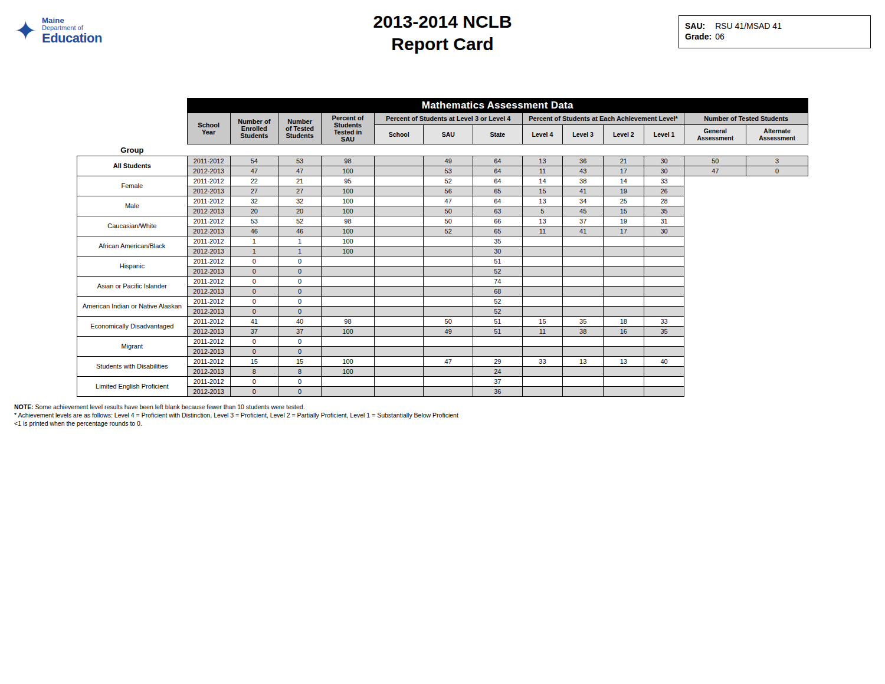✦
Maine
Department of
Education
2013-2014 NCLB
Report Card
| SAU: | RSU 41/MSAD 41 |
| Grade: | 06 |
| | Mathematics Assessment Data |
| School Year | Number of Enrolled Students | Number of Tested Students | Percent of Students Tested in SAU | Percent of Students at Level 3 or Level 4 | Percent of Students at Each Achievement Level* | Number of Tested Students |
| School | SAU | State | Level 4 | Level 3 | Level 2 | Level 1 | General Assessment | Alternate Assessment |
| Group | |
| All Students | 2011-2012 | 54 | 53 | 98 | | 49 | 64 | 13 | 36 | 21 | 30 | 50 | 3 |
| 2012-2013 | 47 | 47 | 100 | | 53 | 64 | 11 | 43 | 17 | 30 | 47 | 0 |
| Female | 2011-2012 | 22 | 21 | 95 | | 52 | 64 | 14 | 38 | 14 | 33 | | |
| 2012-2013 | 27 | 27 | 100 | | 56 | 65 | 15 | 41 | 19 | 26 | | |
| Male | 2011-2012 | 32 | 32 | 100 | | 47 | 64 | 13 | 34 | 25 | 28 | | |
| 2012-2013 | 20 | 20 | 100 | | 50 | 63 | 5 | 45 | 15 | 35 | | |
| Caucasian/White | 2011-2012 | 53 | 52 | 98 | | 50 | 66 | 13 | 37 | 19 | 31 | | |
| 2012-2013 | 46 | 46 | 100 | | 52 | 65 | 11 | 41 | 17 | 30 | | |
| African American/Black | 2011-2012 | 1 | 1 | 100 | | | 35 | | | | | | |
| 2012-2013 | 1 | 1 | 100 | | | 30 | | | | | | |
| Hispanic | 2011-2012 | 0 | 0 | | | | 51 | | | | | | |
| 2012-2013 | 0 | 0 | | | | 52 | | | | | | |
| Asian or Pacific Islander | 2011-2012 | 0 | 0 | | | | 74 | | | | | | |
| 2012-2013 | 0 | 0 | | | | 68 | | | | | | |
| American Indian or Native Alaskan | 2011-2012 | 0 | 0 | | | | 52 | | | | | | |
| 2012-2013 | 0 | 0 | | | | 52 | | | | | | |
| Economically Disadvantaged | 2011-2012 | 41 | 40 | 98 | | 50 | 51 | 15 | 35 | 18 | 33 | | |
| 2012-2013 | 37 | 37 | 100 | | 49 | 51 | 11 | 38 | 16 | 35 | | |
| Migrant | 2011-2012 | 0 | 0 | | | | | | | | | | |
| 2012-2013 | 0 | 0 | | | | | | | | | | |
| Students with Disabilities | 2011-2012 | 15 | 15 | 100 | | 47 | 29 | 33 | 13 | 13 | 40 | | |
| 2012-2013 | 8 | 8 | 100 | | | 24 | | | | | | |
| Limited English Proficient | 2011-2012 | 0 | 0 | | | | 37 | | | | | | |
| 2012-2013 | 0 | 0 | | | | 36 | | | | | | |
NOTE: Some achievement level results have been left blank because fewer than 10 students were tested.
* Achievement levels are as follows: Level 4 = Proficient with Distinction, Level 3 = Proficient, Level 2 = Partially Proficient, Level 1 = Substantially Below Proficient
<1 is printed when the percentage rounds to 0.